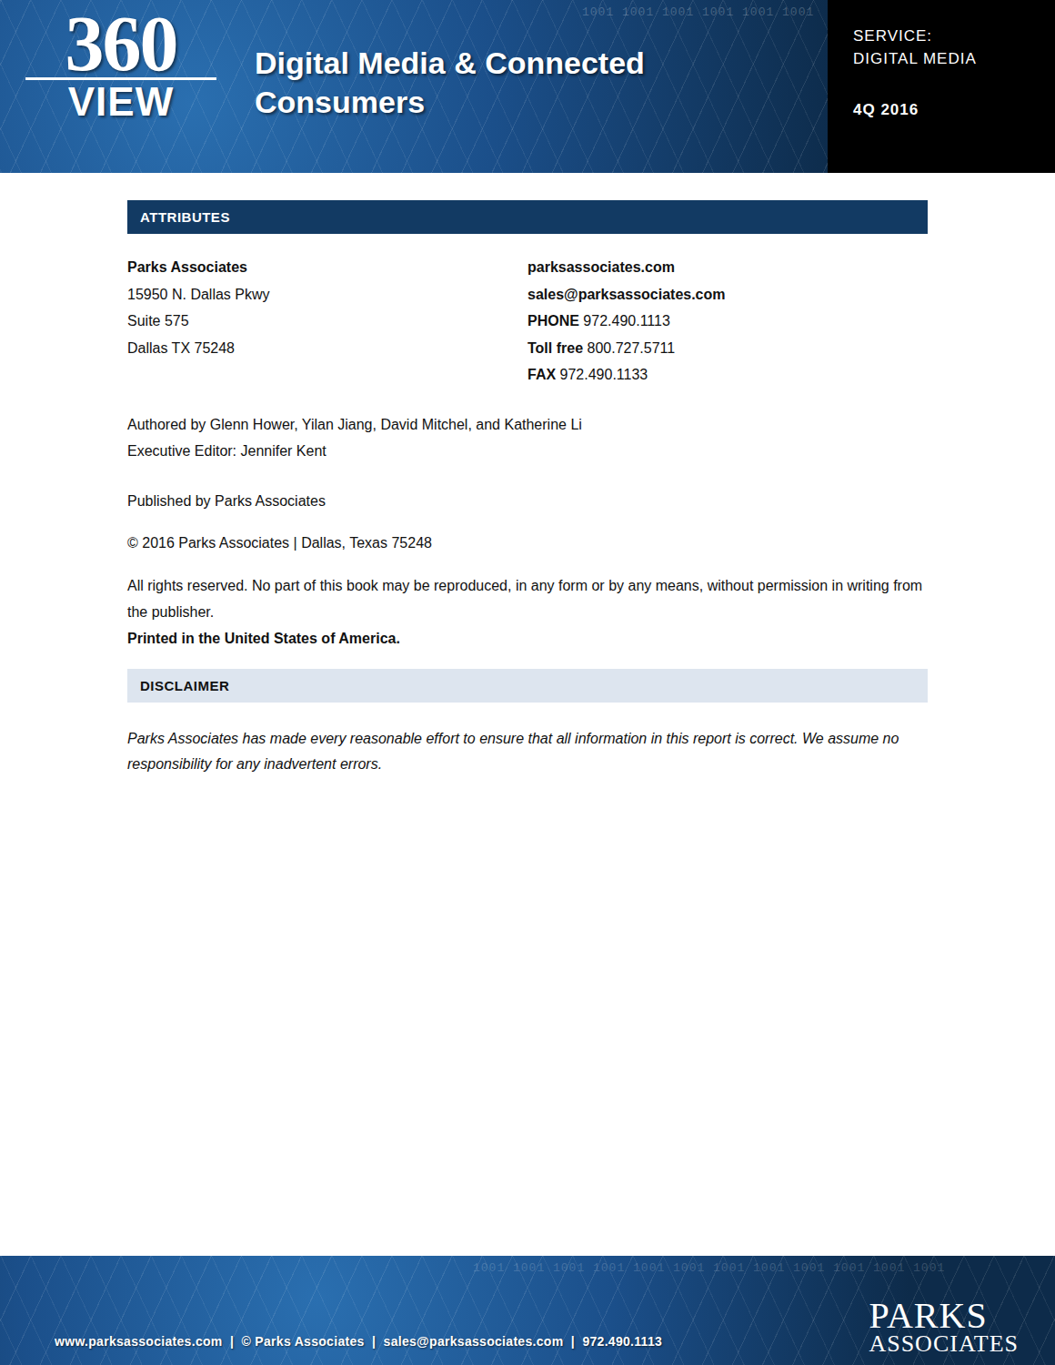1001 1001 1001 1001 1001 1001
360
VIEW
Digital Media & Connected Consumers
SERVICE:
DIGITAL MEDIA
4Q 2016
ATTRIBUTES
Parks Associates
15950 N. Dallas Pkwy
Suite 575
Dallas TX 75248
parksassociates.com
sales@parksassociates.com
PHONE 972.490.1113
Toll free 800.727.5711
FAX 972.490.1133
Authored by Glenn Hower, Yilan Jiang, David Mitchel, and Katherine Li
Executive Editor: Jennifer Kent
Published by Parks Associates
© 2016 Parks Associates | Dallas, Texas 75248
All rights reserved. No part of this book may be reproduced, in any form or by any means, without permission in writing from the publisher.
Printed in the United States of America.
DISCLAIMER
Parks Associates has made every reasonable effort to ensure that all information in this report is correct. We assume no responsibility for any inadvertent errors.
1001 1001 1001 1001 1001 1001 1001 1001 1001 1001 1001 1001
www.parksassociates.com | © Parks Associates | sales@parksassociates.com | 972.490.1113
PARKS ASSOCIATES